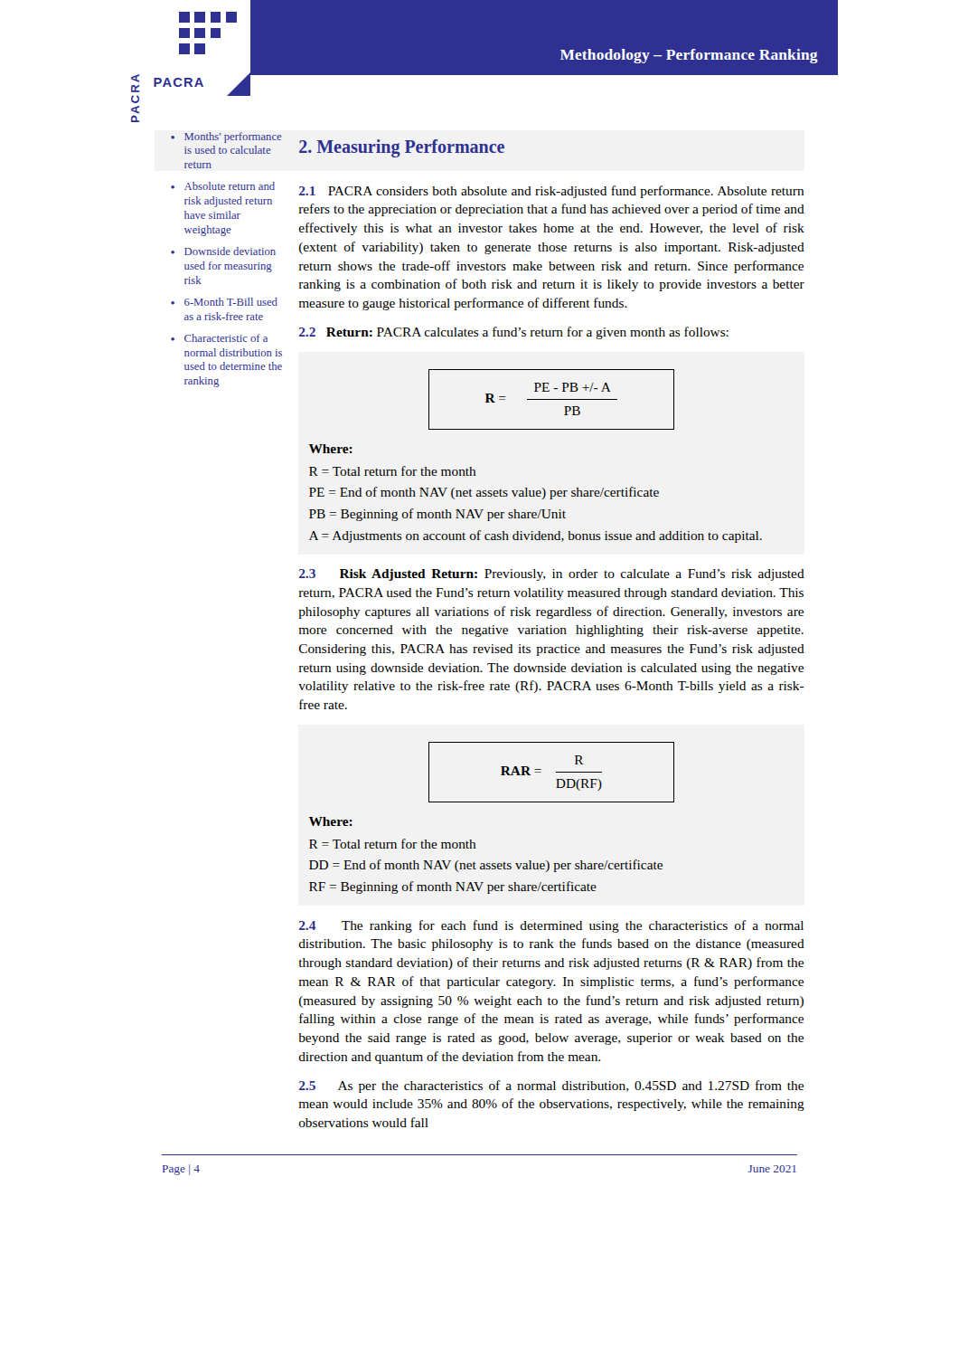Methodology – Performance Ranking
PACRA
PACRA
Months' performance is used to calculate return
Absolute return and risk adjusted return have similar weightage
Downside deviation used for measuring risk
6-Month T-Bill used as a risk-free rate
Characteristic of a normal distribution is used to determine the ranking
2. Measuring Performance
2.1 PACRA considers both absolute and risk-adjusted fund performance. Absolute return refers to the appreciation or depreciation that a fund has achieved over a period of time and effectively this is what an investor takes home at the end. However, the level of risk (extent of variability) taken to generate those returns is also important. Risk-adjusted return shows the trade-off investors make between risk and return. Since performance ranking is a combination of both risk and return it is likely to provide investors a better measure to gauge historical performance of different funds.
2.2 Return: PACRA calculates a fund’s return for a given month as follows:
R = PE - PB +/- A PB
Where:
R = Total return for the month
PE = End of month NAV (net assets value) per share/certificate
PB = Beginning of month NAV per share/Unit
A = Adjustments on account of cash dividend, bonus issue and addition to capital.
2.3 Risk Adjusted Return: Previously, in order to calculate a Fund’s risk adjusted return, PACRA used the Fund’s return volatility measured through standard deviation. This philosophy captures all variations of risk regardless of direction. Generally, investors are more concerned with the negative variation highlighting their risk-averse appetite. Considering this, PACRA has revised its practice and measures the Fund’s risk adjusted return using downside deviation. The downside deviation is calculated using the negative volatility relative to the risk-free rate (Rf). PACRA uses 6-Month T-bills yield as a risk-free rate.
RAR = R DD(RF)
Where:
R = Total return for the month
DD = End of month NAV (net assets value) per share/certificate
RF = Beginning of month NAV per share/certificate
2.4 The ranking for each fund is determined using the characteristics of a normal distribution. The basic philosophy is to rank the funds based on the distance (measured through standard deviation) of their returns and risk adjusted returns (R & RAR) from the mean R & RAR of that particular category. In simplistic terms, a fund’s performance (measured by assigning 50 % weight each to the fund’s return and risk adjusted return) falling within a close range of the mean is rated as average, while funds’ performance beyond the said range is rated as good, below average, superior or weak based on the direction and quantum of the deviation from the mean.
2.5 As per the characteristics of a normal distribution, 0.45SD and 1.27SD from the mean would include 35% and 80% of the observations, respectively, while the remaining observations would fall
Page | 4
June 2021